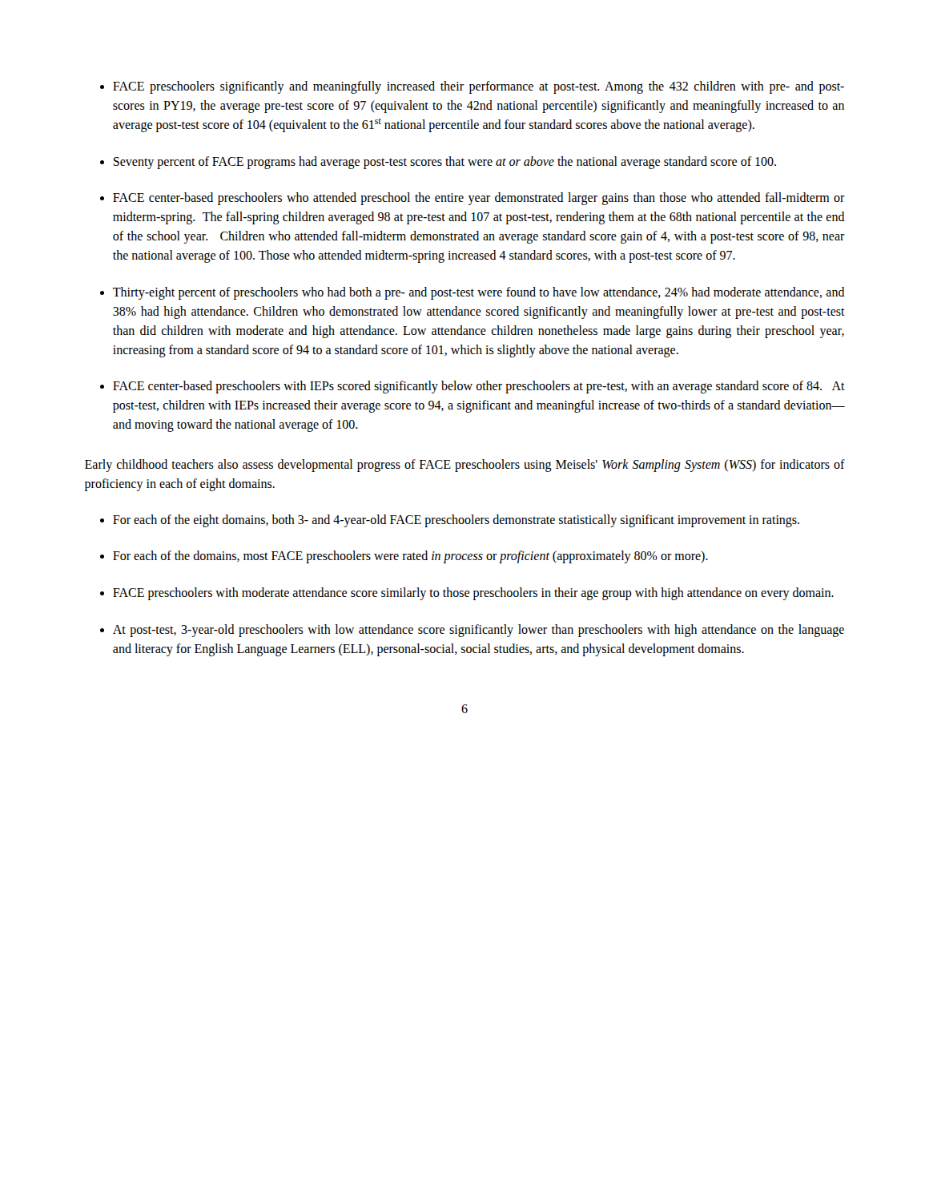FACE preschoolers significantly and meaningfully increased their performance at post-test. Among the 432 children with pre- and post- scores in PY19, the average pre-test score of 97 (equivalent to the 42nd national percentile) significantly and meaningfully increased to an average post-test score of 104 (equivalent to the 61st national percentile and four standard scores above the national average).
Seventy percent of FACE programs had average post-test scores that were at or above the national average standard score of 100.
FACE center-based preschoolers who attended preschool the entire year demonstrated larger gains than those who attended fall-midterm or midterm-spring. The fall-spring children averaged 98 at pre-test and 107 at post-test, rendering them at the 68th national percentile at the end of the school year. Children who attended fall-midterm demonstrated an average standard score gain of 4, with a post-test score of 98, near the national average of 100. Those who attended midterm-spring increased 4 standard scores, with a post-test score of 97.
Thirty-eight percent of preschoolers who had both a pre- and post-test were found to have low attendance, 24% had moderate attendance, and 38% had high attendance. Children who demonstrated low attendance scored significantly and meaningfully lower at pre-test and post-test than did children with moderate and high attendance. Low attendance children nonetheless made large gains during their preschool year, increasing from a standard score of 94 to a standard score of 101, which is slightly above the national average.
FACE center-based preschoolers with IEPs scored significantly below other preschoolers at pre-test, with an average standard score of 84. At post-test, children with IEPs increased their average score to 94, a significant and meaningful increase of two-thirds of a standard deviation—and moving toward the national average of 100.
Early childhood teachers also assess developmental progress of FACE preschoolers using Meisels' Work Sampling System (WSS) for indicators of proficiency in each of eight domains.
For each of the eight domains, both 3- and 4-year-old FACE preschoolers demonstrate statistically significant improvement in ratings.
For each of the domains, most FACE preschoolers were rated in process or proficient (approximately 80% or more).
FACE preschoolers with moderate attendance score similarly to those preschoolers in their age group with high attendance on every domain.
At post-test, 3-year-old preschoolers with low attendance score significantly lower than preschoolers with high attendance on the language and literacy for English Language Learners (ELL), personal-social, social studies, arts, and physical development domains.
6